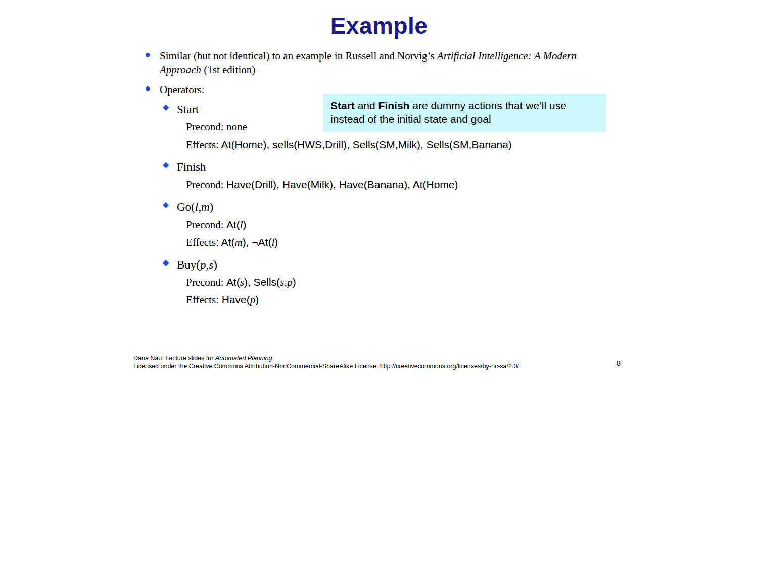Example
Similar (but not identical) to an example in Russell and Norvig’s Artificial Intelligence: A Modern Approach (1st edition)
Operators:
Start
Precond: none
Effects: At(Home), sells(HWS,Drill), Sells(SM,Milk), Sells(SM,Banana)
Finish
Precond: Have(Drill), Have(Milk), Have(Banana), At(Home)
Go(l,m)
Precond: At(l)
Effects: At(m), ¬At(l)
Buy(p,s)
Precond: At(s), Sells(s, p)
Effects: Have(p)
Start and Finish are dummy actions that we’ll use instead of the initial state and goal
Dana Nau: Lecture slides for Automated Planning
Licensed under the Creative Commons Attribution-NonCommercial-ShareAlike License: http://creativecommons.org/licenses/by-nc-sa/2.0/
8